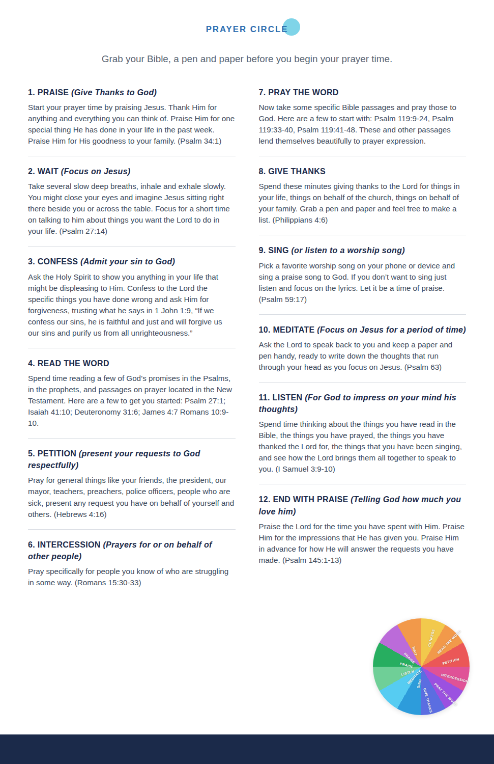PRAYER CIRCLE
Grab your Bible, a pen and paper before you begin your prayer time.
1. PRAISE (Give Thanks to God)
Start your prayer time by praising Jesus. Thank Him for anything and everything you can think of. Praise Him for one special thing He has done in your life in the past week. Praise Him for His goodness to your family. (Psalm 34:1)
2. WAIT (Focus on Jesus)
Take several slow deep breaths, inhale and exhale slowly. You might close your eyes and imagine Jesus sitting right there beside you or across the table. Focus for a short time on talking to him about things you want the Lord to do in your life. (Psalm 27:14)
3. CONFESS (Admit your sin to God)
Ask the Holy Spirit to show you anything in your life that might be displeasing to Him. Confess to the Lord the specific things you have done wrong and ask Him for forgiveness, trusting what he says in 1 John 1:9, “If we confess our sins, he is faithful and just and will forgive us our sins and purify us from all unrighteousness.”
4. READ THE WORD
Spend time reading a few of God’s promises in the Psalms, in the prophets, and passages on prayer located in the New Testament. Here are a few to get you started: Psalm 27:1; Isaiah 41:10; Deuteronomy 31:6; James 4:7 Romans 10:9-10.
5. PETITION (present your requests to God respectfully)
Pray for general things like your friends, the president, our mayor, teachers, preachers, police officers, people who are sick, present any request you have on behalf of yourself and others. (Hebrews 4:16)
6. INTERCESSION (Prayers for or on behalf of other people)
Pray specifically for people you know of who are struggling in some way. (Romans 15:30-33)
7. PRAY THE WORD
Now take some specific Bible passages and pray those to God. Here are a few to start with: Psalm 119:9-24, Psalm 119:33-40, Psalm 119:41-48. These and other passages lend themselves beautifully to prayer expression.
8. GIVE THANKS
Spend these minutes giving thanks to the Lord for things in your life, things on behalf of the church, things on behalf of your family. Grab a pen and paper and feel free to make a list. (Philippians 4:6)
9. SING (or listen to a worship song)
Pick a favorite worship song on your phone or device and sing a praise song to God. If you don’t want to sing just listen and focus on the lyrics. Let it be a time of praise. (Psalm 59:17)
10. MEDITATE (Focus on Jesus for a period of time)
Ask the Lord to speak back to you and keep a paper and pen handy, ready to write down the thoughts that run through your head as you focus on Jesus. (Psalm 63)
11. LISTEN (For God to impress on your mind his thoughts)
Spend time thinking about the things you have read in the Bible, the things you have prayed, the things you have thanked the Lord for, the things that you have been singing, and see how the Lord brings them all together to speak to you. (I Samuel 3:9-10)
12. END WITH PRAISE (Telling God how much you love him)
Praise the Lord for the time you have spent with Him. Praise Him for the impressions that He has given you. Praise Him in advance for how He will answer the requests you have made. (Psalm 145:1-13)
CONFESS READ THE WORD PETITION INTERCESSION PRAY THE WORD GIVE THANKS SING MEDITATE LISTEN PRAISE PRAISE WAIT